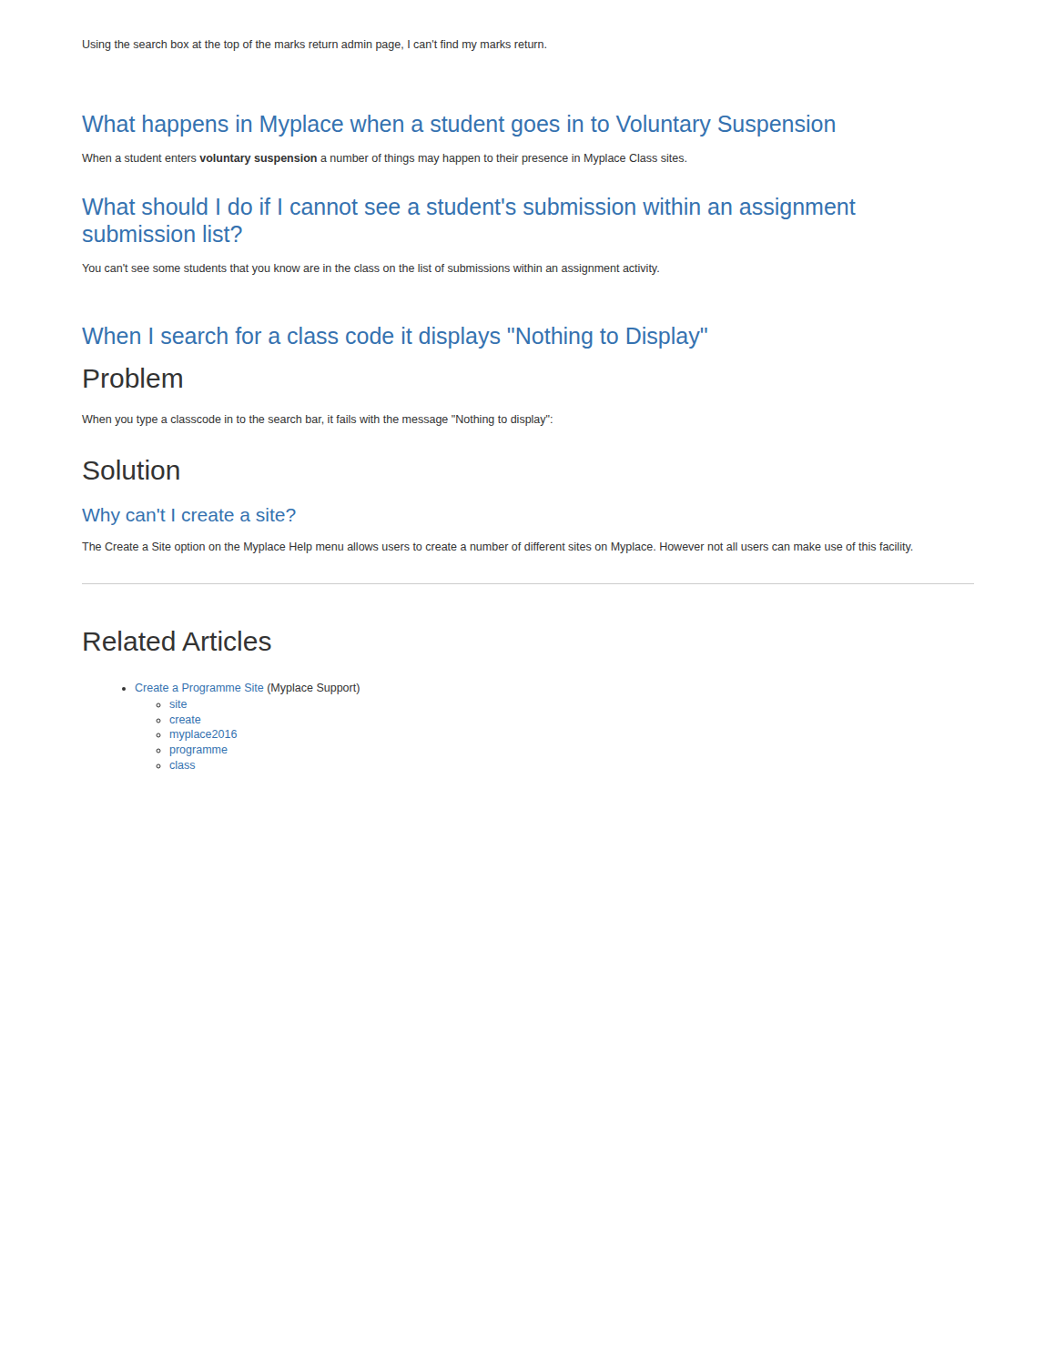Using the search box at the top of the marks return admin page, I can't find my marks return.
What happens in Myplace when a student goes in to Voluntary Suspension
When a student enters voluntary suspension a number of things may happen to their presence in Myplace Class sites.
What should I do if I cannot see a student's submission within an assignment submission list?
You can't see some students that you know are in the class on the list of submissions within an assignment activity.
When I search for a class code it displays "Nothing to Display"
Problem
When you type a classcode in to the search bar, it fails with the message "Nothing to display":
Solution
Why can't I create a site?
The Create a Site option on the Myplace Help menu allows users to create a number of different sites on Myplace. However not all users can make use of this facility.
Related Articles
Create a Programme Site (Myplace Support)
site
create
myplace2016
programme
class